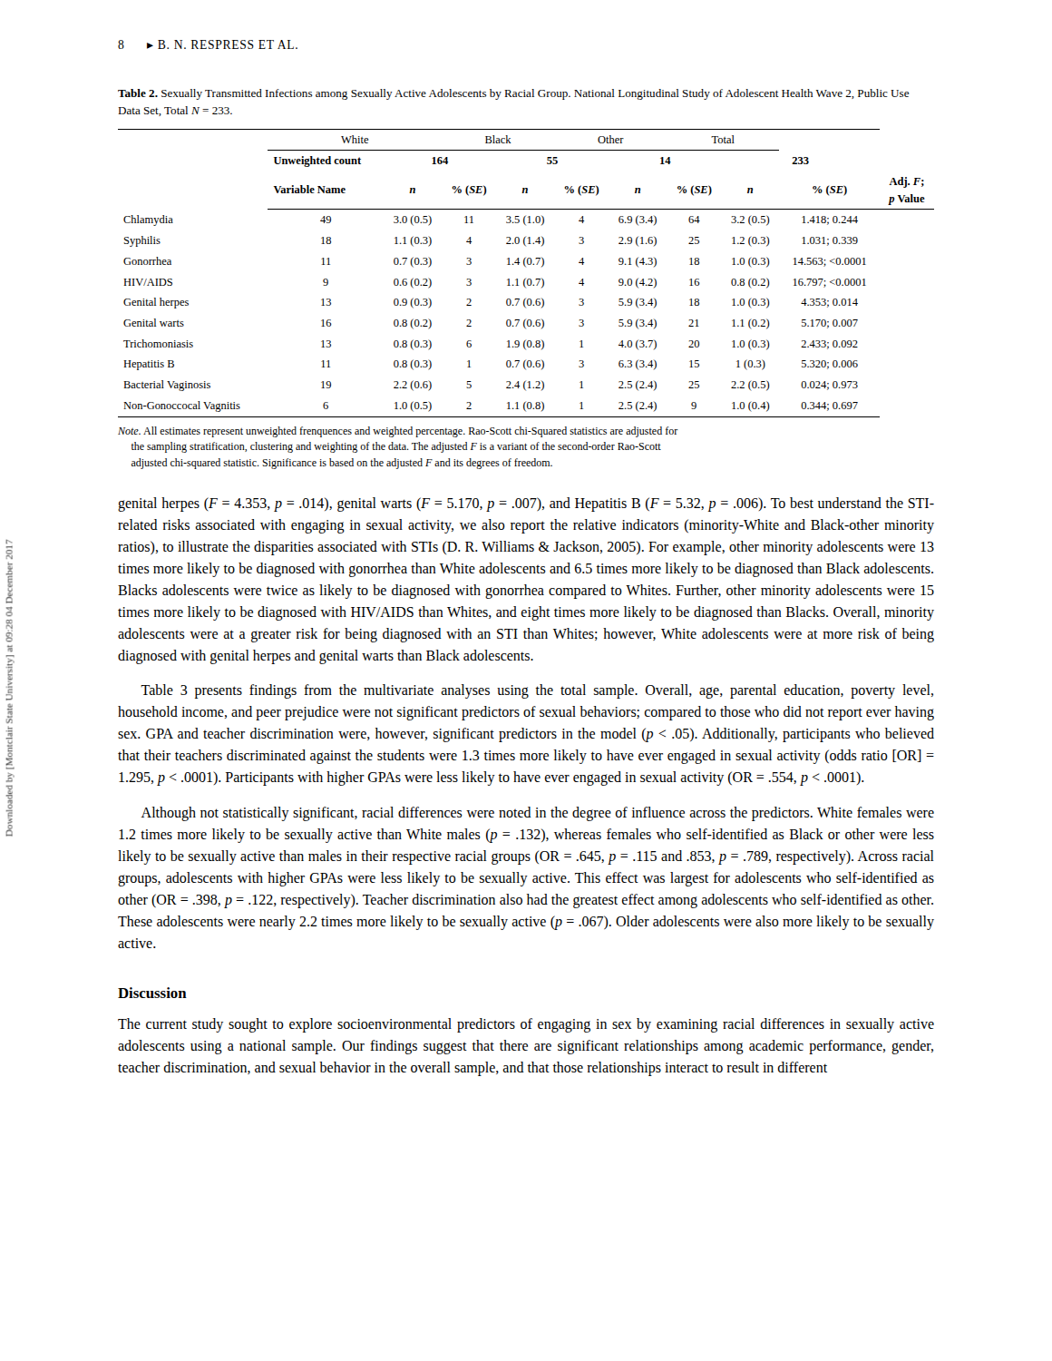Downloaded by [Montclair State University] at 09:28 04 December 2017
8 ▸ B. N. RESPRESS ET AL.
Table 2. Sexually Transmitted Infections among Sexually Active Adolescents by Racial Group. National Longitudinal Study of Adolescent Health Wave 2, Public Use Data Set, Total N = 233.
| | White | Black | Other | Total | |
| --- | --- | --- | --- | --- | --- |
| Unweighted count | 164 | 55 | 14 | 233 |
| Variable Name | n | % ( SE ) | n | % ( SE ) | n | % ( SE ) | n | % ( SE ) | Adj. F ; p Value |
| Chlamydia | 49 | 3.0 (0.5) | 11 | 3.5 (1.0) | 4 | 6.9 (3.4) | 64 | 3.2 (0.5) | 1.418; 0.244 |
| Syphilis | 18 | 1.1 (0.3) | 4 | 2.0 (1.4) | 3 | 2.9 (1.6) | 25 | 1.2 (0.3) | 1.031; 0.339 |
| Gonorrhea | 11 | 0.7 (0.3) | 3 | 1.4 (0.7) | 4 | 9.1 (4.3) | 18 | 1.0 (0.3) | 14.563; <0.0001 |
| HIV/AIDS | 9 | 0.6 (0.2) | 3 | 1.1 (0.7) | 4 | 9.0 (4.2) | 16 | 0.8 (0.2) | 16.797; <0.0001 |
| Genital herpes | 13 | 0.9 (0.3) | 2 | 0.7 (0.6) | 3 | 5.9 (3.4) | 18 | 1.0 (0.3) | 4.353; 0.014 |
| Genital warts | 16 | 0.8 (0.2) | 2 | 0.7 (0.6) | 3 | 5.9 (3.4) | 21 | 1.1 (0.2) | 5.170; 0.007 |
| Trichomoniasis | 13 | 0.8 (0.3) | 6 | 1.9 (0.8) | 1 | 4.0 (3.7) | 20 | 1.0 (0.3) | 2.433; 0.092 |
| Hepatitis B | 11 | 0.8 (0.3) | 1 | 0.7 (0.6) | 3 | 6.3 (3.4) | 15 | 1 (0.3) | 5.320; 0.006 |
| Bacterial Vaginosis | 19 | 2.2 (0.6) | 5 | 2.4 (1.2) | 1 | 2.5 (2.4) | 25 | 2.2 (0.5) | 0.024; 0.973 |
| Non-Gonoccocal Vagnitis | 6 | 1.0 (0.5) | 2 | 1.1 (0.8) | 1 | 2.5 (2.4) | 9 | 1.0 (0.4) | 0.344; 0.697 |
Note. All estimates represent unweighted frenquences and weighted percentage. Rao-Scott chi-Squared statistics are adjusted for the sampling stratification, clustering and weighting of the data. The adjusted F is a variant of the second-order Rao-Scott adjusted chi-squared statistic. Significance is based on the adjusted F and its degrees of freedom.
genital herpes (F = 4.353, p = .014), genital warts (F = 5.170, p = .007), and Hepatitis B (F = 5.32, p = .006). To best understand the STI-related risks associated with engaging in sexual activity, we also report the relative indicators (minority-White and Black-other minority ratios), to illustrate the disparities associated with STIs (D. R. Williams & Jackson, 2005). For example, other minority adolescents were 13 times more likely to be diagnosed with gonorrhea than White adolescents and 6.5 times more likely to be diagnosed than Black adolescents. Blacks adolescents were twice as likely to be diagnosed with gonorrhea compared to Whites. Further, other minority adolescents were 15 times more likely to be diagnosed with HIV/AIDS than Whites, and eight times more likely to be diagnosed than Blacks. Overall, minority adolescents were at a greater risk for being diagnosed with an STI than Whites; however, White adolescents were at more risk of being diagnosed with genital herpes and genital warts than Black adolescents.
Table 3 presents findings from the multivariate analyses using the total sample. Overall, age, parental education, poverty level, household income, and peer prejudice were not significant predictors of sexual behaviors; compared to those who did not report ever having sex. GPA and teacher discrimination were, however, significant predictors in the model (p < .05). Additionally, participants who believed that their teachers discriminated against the students were 1.3 times more likely to have ever engaged in sexual activity (odds ratio [OR] = 1.295, p < .0001). Participants with higher GPAs were less likely to have ever engaged in sexual activity (OR = .554, p < .0001).
Although not statistically significant, racial differences were noted in the degree of influence across the predictors. White females were 1.2 times more likely to be sexually active than White males (p = .132), whereas females who self-identified as Black or other were less likely to be sexually active than males in their respective racial groups (OR = .645, p = .115 and .853, p = .789, respectively). Across racial groups, adolescents with higher GPAs were less likely to be sexually active. This effect was largest for adolescents who self-identified as other (OR = .398, p = .122, respectively). Teacher discrimination also had the greatest effect among adolescents who self-identified as other. These adolescents were nearly 2.2 times more likely to be sexually active (p = .067). Older adolescents were also more likely to be sexually active.
Discussion
The current study sought to explore socioenvironmental predictors of engaging in sex by examining racial differences in sexually active adolescents using a national sample. Our findings suggest that there are significant relationships among academic performance, gender, teacher discrimination, and sexual behavior in the overall sample, and that those relationships interact to result in different